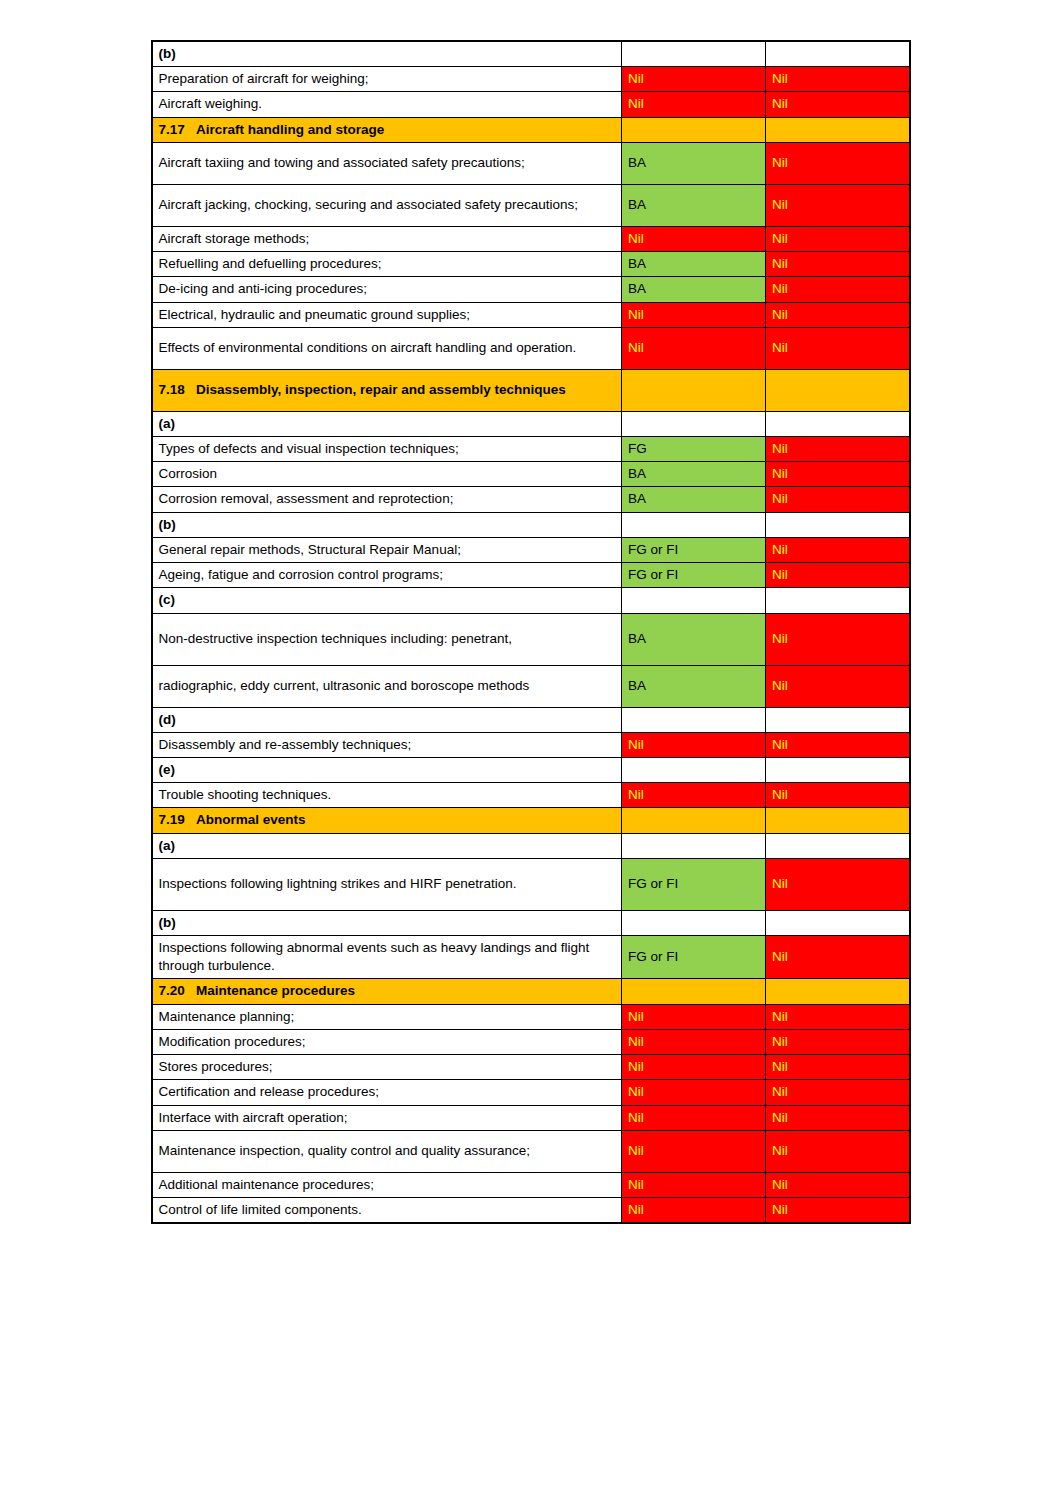| (b) | | |
| Preparation of aircraft for weighing; | Nil | Nil |
| Aircraft weighing. | Nil | Nil |
| 7.17 Aircraft handling and storage | | |
| Aircraft taxiing and towing and associated safety precautions; | BA | Nil |
| Aircraft jacking, chocking, securing and associated safety precautions; | BA | Nil |
| Aircraft storage methods; | Nil | Nil |
| Refuelling and defuelling procedures; | BA | Nil |
| De-icing and anti-icing procedures; | BA | Nil |
| Electrical, hydraulic and pneumatic ground supplies; | Nil | Nil |
| Effects of environmental conditions on aircraft handling and operation. | Nil | Nil |
| 7.18 Disassembly, inspection, repair and assembly techniques | | |
| (a) | | |
| Types of defects and visual inspection techniques; | FG | Nil |
| Corrosion | BA | Nil |
| Corrosion removal, assessment and reprotection; | BA | Nil |
| (b) | | |
| General repair methods, Structural Repair Manual; | FG or FI | Nil |
| Ageing, fatigue and corrosion control programs; | FG or FI | Nil |
| (c) | | |
| Non-destructive inspection techniques including: penetrant, | BA | Nil |
| radiographic, eddy current, ultrasonic and boroscope methods | BA | Nil |
| (d) | | |
| Disassembly and re-assembly techniques; | Nil | Nil |
| (e) | | |
| Trouble shooting techniques. | Nil | Nil |
| 7.19 Abnormal events | | |
| (a) | | |
| Inspections following lightning strikes and HIRF penetration. | FG or FI | Nil |
| (b) | | |
| Inspections following abnormal events such as heavy landings and flight through turbulence. | FG or FI | Nil |
| 7.20 Maintenance procedures | | |
| Maintenance planning; | Nil | Nil |
| Modification procedures; | Nil | Nil |
| Stores procedures; | Nil | Nil |
| Certification and release procedures; | Nil | Nil |
| Interface with aircraft operation; | Nil | Nil |
| Maintenance inspection, quality control and quality assurance; | Nil | Nil |
| Additional maintenance procedures; | Nil | Nil |
| Control of life limited components. | Nil | Nil |